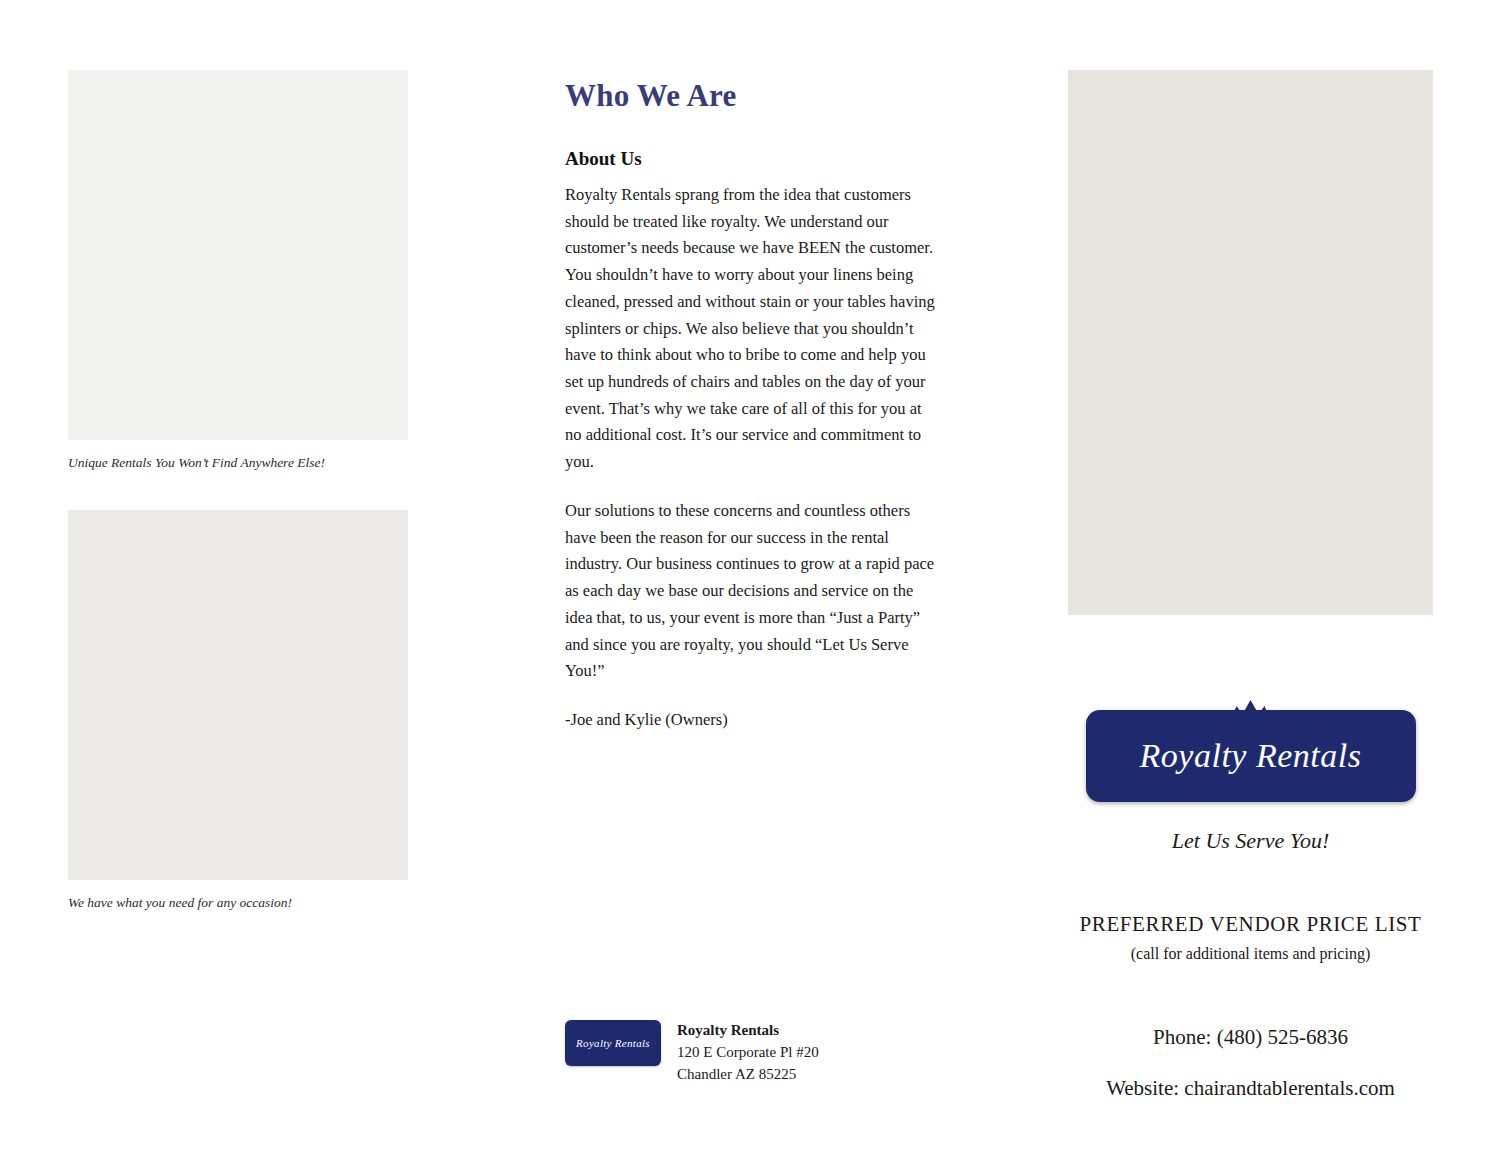Unique Rentals You Won’t Find Anywhere Else!
We have what you need for any occasion!
Who We Are
About Us
Royalty Rentals sprang from the idea that customers should be treated like royalty. We understand our customer’s needs because we have BEEN the customer. You shouldn’t have to worry about your linens being cleaned, pressed and without stain or your tables having splinters or chips. We also believe that you shouldn’t have to think about who to bribe to come and help you set up hundreds of chairs and tables on the day of your event. That’s why we take care of all of this for you at no additional cost. It’s our service and commitment to you.
Our solutions to these concerns and countless others have been the reason for our success in the rental industry. Our business continues to grow at a rapid pace as each day we base our decisions and service on the idea that, to us, your event is more than “Just a Party” and since you are royalty, you should “Let Us Serve You!”
-Joe and Kylie (Owners)
Royalty Rentals
Royalty Rentals
120 E Corporate Pl #20
Chandler AZ 85225
Royalty Rentals
Let Us Serve You!
PREFERRED VENDOR PRICE LIST
(call for additional items and pricing)
Phone: (480) 525-6836
Website: chairandtablerentals.com